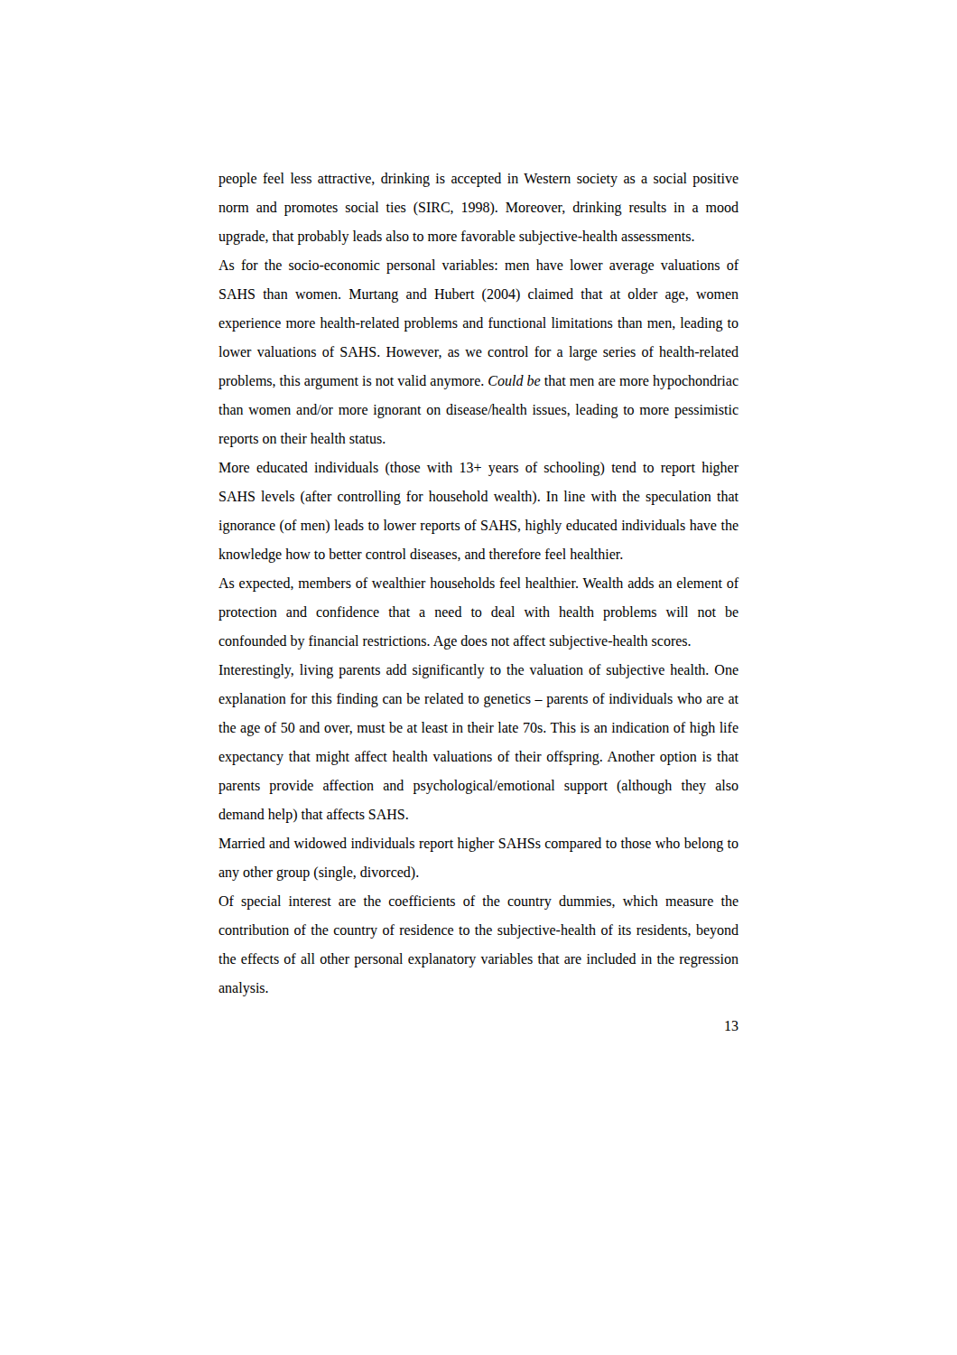people feel less attractive, drinking is accepted in Western society as a social positive norm and promotes social ties (SIRC, 1998). Moreover, drinking results in a mood upgrade, that probably leads also to more favorable subjective-health assessments.
As for the socio-economic personal variables: men have lower average valuations of SAHS than women. Murtang and Hubert (2004) claimed that at older age, women experience more health-related problems and functional limitations than men, leading to lower valuations of SAHS. However, as we control for a large series of health-related problems, this argument is not valid anymore. Could be that men are more hypochondriac than women and/or more ignorant on disease/health issues, leading to more pessimistic reports on their health status.
More educated individuals (those with 13+ years of schooling) tend to report higher SAHS levels (after controlling for household wealth). In line with the speculation that ignorance (of men) leads to lower reports of SAHS, highly educated individuals have the knowledge how to better control diseases, and therefore feel healthier.
As expected, members of wealthier households feel healthier. Wealth adds an element of protection and confidence that a need to deal with health problems will not be confounded by financial restrictions. Age does not affect subjective-health scores.
Interestingly, living parents add significantly to the valuation of subjective health. One explanation for this finding can be related to genetics – parents of individuals who are at the age of 50 and over, must be at least in their late 70s. This is an indication of high life expectancy that might affect health valuations of their offspring. Another option is that parents provide affection and psychological/emotional support (although they also demand help) that affects SAHS.
Married and widowed individuals report higher SAHSs compared to those who belong to any other group (single, divorced).
Of special interest are the coefficients of the country dummies, which measure the contribution of the country of residence to the subjective-health of its residents, beyond the effects of all other personal explanatory variables that are included in the regression analysis.
13